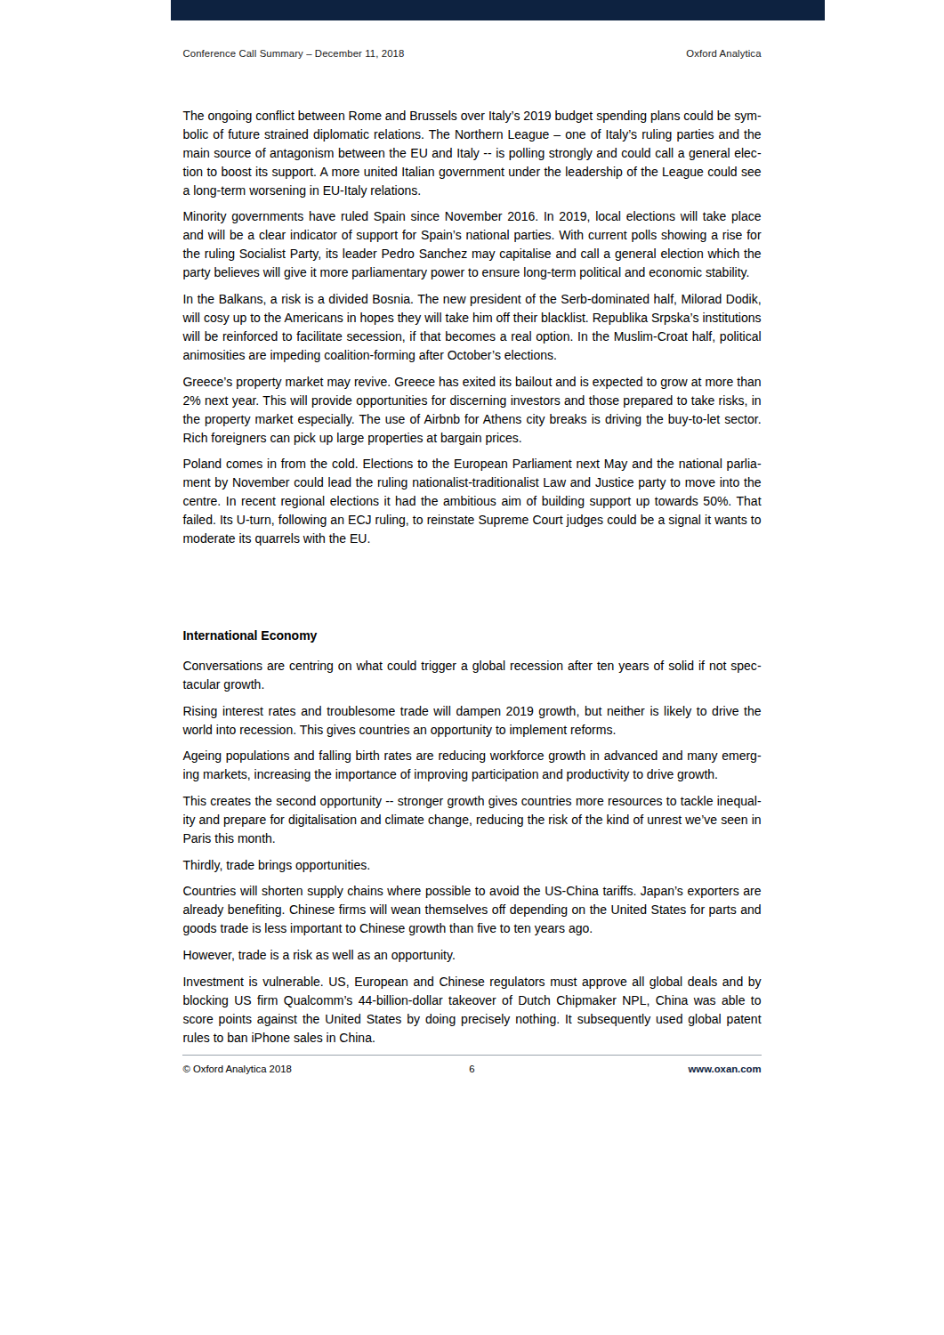Conference Call Summary – December 11, 2018
Oxford Analytica
The ongoing conflict between Rome and Brussels over Italy’s 2019 budget spending plans could be symbolic of future strained diplomatic relations. The Northern League – one of Italy’s ruling parties and the main source of antagonism between the EU and Italy -- is polling strongly and could call a general election to boost its support. A more united Italian government under the leadership of the League could see a long-term worsening in EU-Italy relations.
Minority governments have ruled Spain since November 2016. In 2019, local elections will take place and will be a clear indicator of support for Spain’s national parties. With current polls showing a rise for the ruling Socialist Party, its leader Pedro Sanchez may capitalise and call a general election which the party believes will give it more parliamentary power to ensure long-term political and economic stability.
In the Balkans, a risk is a divided Bosnia. The new president of the Serb-dominated half, Milorad Dodik, will cosy up to the Americans in hopes they will take him off their blacklist. Republika Srpska’s institutions will be reinforced to facilitate secession, if that becomes a real option. In the Muslim-Croat half, political animosities are impeding coalition-forming after October’s elections.
Greece’s property market may revive. Greece has exited its bailout and is expected to grow at more than 2% next year. This will provide opportunities for discerning investors and those prepared to take risks, in the property market especially. The use of Airbnb for Athens city breaks is driving the buy-to-let sector. Rich foreigners can pick up large properties at bargain prices.
Poland comes in from the cold. Elections to the European Parliament next May and the national parliament by November could lead the ruling nationalist-traditionalist Law and Justice party to move into the centre. In recent regional elections it had the ambitious aim of building support up towards 50%. That failed. Its U-turn, following an ECJ ruling, to reinstate Supreme Court judges could be a signal it wants to moderate its quarrels with the EU.
International Economy
Conversations are centring on what could trigger a global recession after ten years of solid if not spectacular growth.
Rising interest rates and troublesome trade will dampen 2019 growth, but neither is likely to drive the world into recession. This gives countries an opportunity to implement reforms.
Ageing populations and falling birth rates are reducing workforce growth in advanced and many emerging markets, increasing the importance of improving participation and productivity to drive growth.
This creates the second opportunity -- stronger growth gives countries more resources to tackle inequality and prepare for digitalisation and climate change, reducing the risk of the kind of unrest we’ve seen in Paris this month.
Thirdly, trade brings opportunities.
Countries will shorten supply chains where possible to avoid the US-China tariffs. Japan’s exporters are already benefiting. Chinese firms will wean themselves off depending on the United States for parts and goods trade is less important to Chinese growth than five to ten years ago.
However, trade is a risk as well as an opportunity.
Investment is vulnerable. US, European and Chinese regulators must approve all global deals and by blocking US firm Qualcomm’s 44-billion-dollar takeover of Dutch Chipmaker NPL, China was able to score points against the United States by doing precisely nothing. It subsequently used global patent rules to ban iPhone sales in China.
© Oxford Analytica 2018
6
www.oxan.com